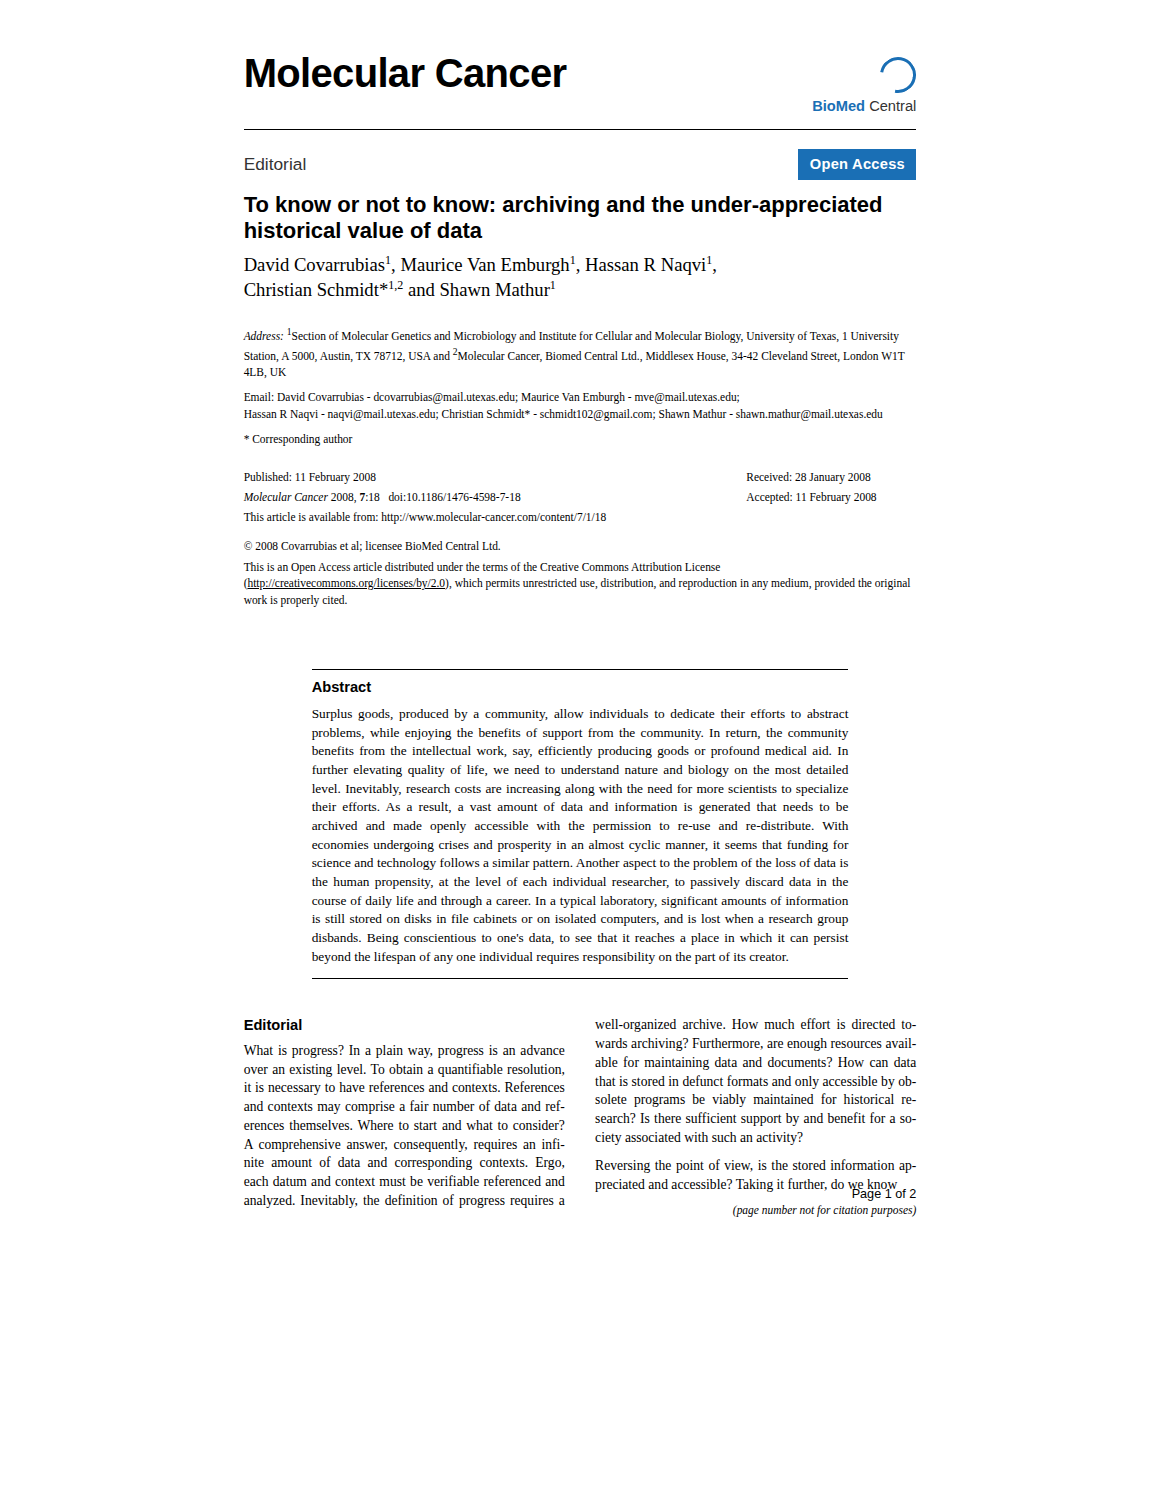Molecular Cancer
BioMed Central
Editorial
Open Access
To know or not to know: archiving and the under-appreciated historical value of data
David Covarrubias1, Maurice Van Emburgh1, Hassan R Naqvi1,
Christian Schmidt*1,2 and Shawn Mathur1
Address: 1Section of Molecular Genetics and Microbiology and Institute for Cellular and Molecular Biology, University of Texas, 1 University Station, A 5000, Austin, TX 78712, USA and 2Molecular Cancer, Biomed Central Ltd., Middlesex House, 34-42 Cleveland Street, London W1T 4LB, UK
Email: David Covarrubias - dcovarrubias@mail.utexas.edu; Maurice Van Emburgh - mve@mail.utexas.edu;
Hassan R Naqvi - naqvi@mail.utexas.edu; Christian Schmidt* - schmidt102@gmail.com; Shawn Mathur - shawn.mathur@mail.utexas.edu
* Corresponding author
Published: 11 February 2008
Molecular Cancer 2008, 7:18 doi:10.1186/1476-4598-7-18
This article is available from: http://www.molecular-cancer.com/content/7/1/18
Received: 28 January 2008
Accepted: 11 February 2008
© 2008 Covarrubias et al; licensee BioMed Central Ltd.
This is an Open Access article distributed under the terms of the Creative Commons Attribution License (http://creativecommons.org/licenses/by/2.0), which permits unrestricted use, distribution, and reproduction in any medium, provided the original work is properly cited.
Abstract
Surplus goods, produced by a community, allow individuals to dedicate their efforts to abstract problems, while enjoying the benefits of support from the community. In return, the community benefits from the intellectual work, say, efficiently producing goods or profound medical aid. In further elevating quality of life, we need to understand nature and biology on the most detailed level. Inevitably, research costs are increasing along with the need for more scientists to specialize their efforts. As a result, a vast amount of data and information is generated that needs to be archived and made openly accessible with the permission to re-use and re-distribute. With economies undergoing crises and prosperity in an almost cyclic manner, it seems that funding for science and technology follows a similar pattern. Another aspect to the problem of the loss of data is the human propensity, at the level of each individual researcher, to passively discard data in the course of daily life and through a career. In a typical laboratory, significant amounts of information is still stored on disks in file cabinets or on isolated computers, and is lost when a research group disbands. Being conscientious to one's data, to see that it reaches a place in which it can persist beyond the lifespan of any one individual requires responsibility on the part of its creator.
Editorial
What is progress? In a plain way, progress is an advance over an existing level. To obtain a quantifiable resolution, it is necessary to have references and contexts. References and contexts may comprise a fair number of data and references themselves. Where to start and what to consider? A comprehensive answer, consequently, requires an infinite amount of data and corresponding contexts. Ergo, each datum and context must be verifiable referenced and analyzed. Inevitably, the definition of progress requires a well-organized archive. How much effort is directed towards archiving? Furthermore, are enough resources available for maintaining data and documents? How can data that is stored in defunct formats and only accessible by obsolete programs be viably maintained for historical research? Is there sufficient support by and benefit for a society associated with such an activity?
Reversing the point of view, is the stored information appreciated and accessible? Taking it further, do we know
Page 1 of 2
(page number not for citation purposes)